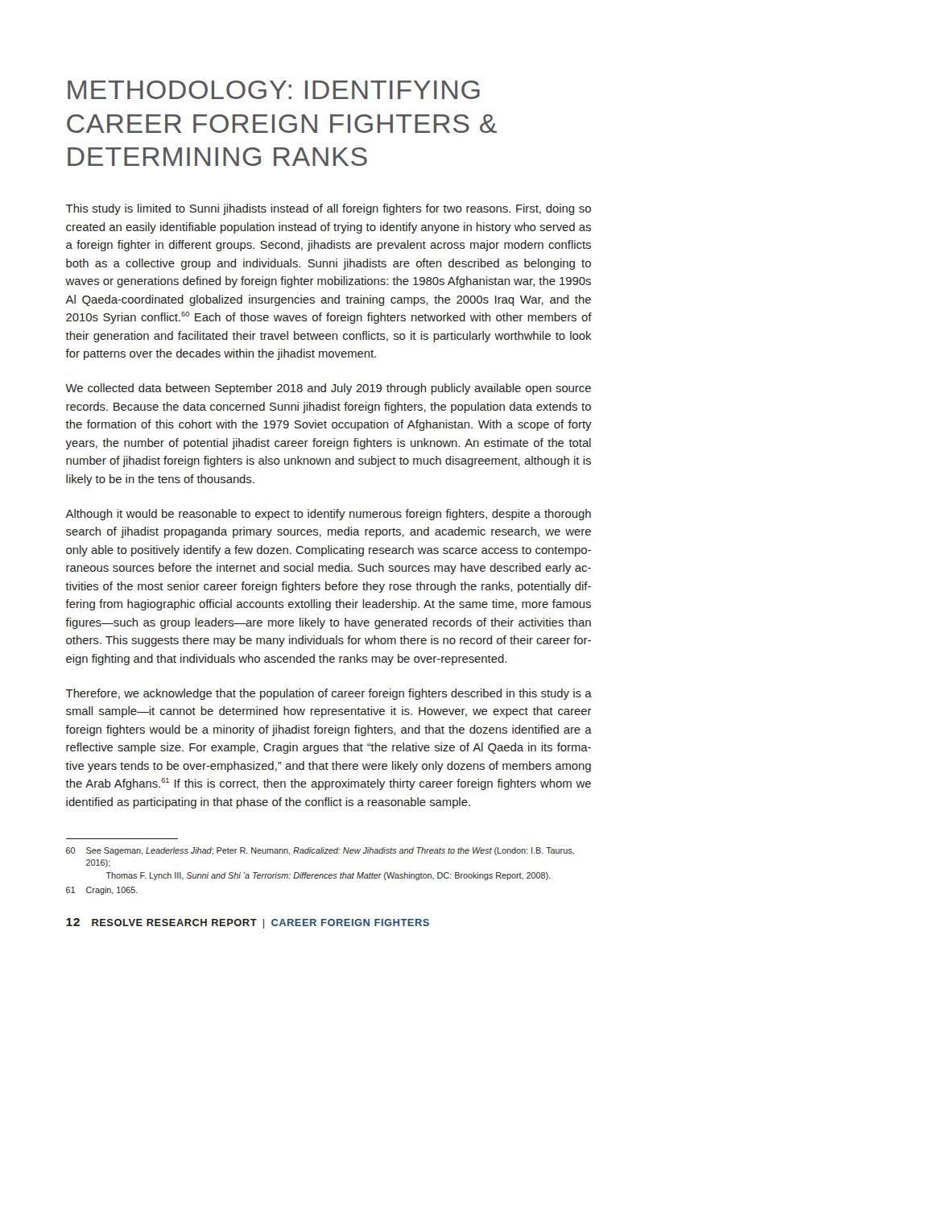Methodology: Identifying Career Foreign Fighters & Determining Ranks
This study is limited to Sunni jihadists instead of all foreign fighters for two reasons. First, doing so created an easily identifiable population instead of trying to identify anyone in history who served as a foreign fighter in different groups. Second, jihadists are prevalent across major modern conflicts both as a collective group and individuals. Sunni jihadists are often described as belonging to waves or generations defined by foreign fighter mobilizations: the 1980s Afghanistan war, the 1990s Al Qaeda-coordinated globalized insurgencies and training camps, the 2000s Iraq War, and the 2010s Syrian conflict.60 Each of those waves of foreign fighters networked with other members of their generation and facilitated their travel between conflicts, so it is particularly worthwhile to look for patterns over the decades within the jihadist movement.
We collected data between September 2018 and July 2019 through publicly available open source records. Because the data concerned Sunni jihadist foreign fighters, the population data extends to the formation of this cohort with the 1979 Soviet occupation of Afghanistan. With a scope of forty years, the number of potential jihadist career foreign fighters is unknown. An estimate of the total number of jihadist foreign fighters is also unknown and subject to much disagreement, although it is likely to be in the tens of thousands.
Although it would be reasonable to expect to identify numerous foreign fighters, despite a thorough search of jihadist propaganda primary sources, media reports, and academic research, we were only able to positively identify a few dozen. Complicating research was scarce access to contemporaneous sources before the internet and social media. Such sources may have described early activities of the most senior career foreign fighters before they rose through the ranks, potentially differing from hagiographic official accounts extolling their leadership. At the same time, more famous figures—such as group leaders—are more likely to have generated records of their activities than others. This suggests there may be many individuals for whom there is no record of their career foreign fighting and that individuals who ascended the ranks may be over-represented.
Therefore, we acknowledge that the population of career foreign fighters described in this study is a small sample—it cannot be determined how representative it is. However, we expect that career foreign fighters would be a minority of jihadist foreign fighters, and that the dozens identified are a reflective sample size. For example, Cragin argues that “the relative size of Al Qaeda in its formative years tends to be over-emphasized,” and that there were likely only dozens of members among the Arab Afghans.61 If this is correct, then the approximately thirty career foreign fighters whom we identified as participating in that phase of the conflict is a reasonable sample.
60
See Sageman, Leaderless Jihad; Peter R. Neumann, Radicalized: New Jihadists and Threats to the West (London: I.B. Taurus, 2016);Thomas F. Lynch III, Sunni and Shi ’a Terrorism: Differences that Matter (Washington, DC: Brookings Report, 2008).
61
Cragin, 1065.
12 Resolve Research Report | Career Foreign Fighters